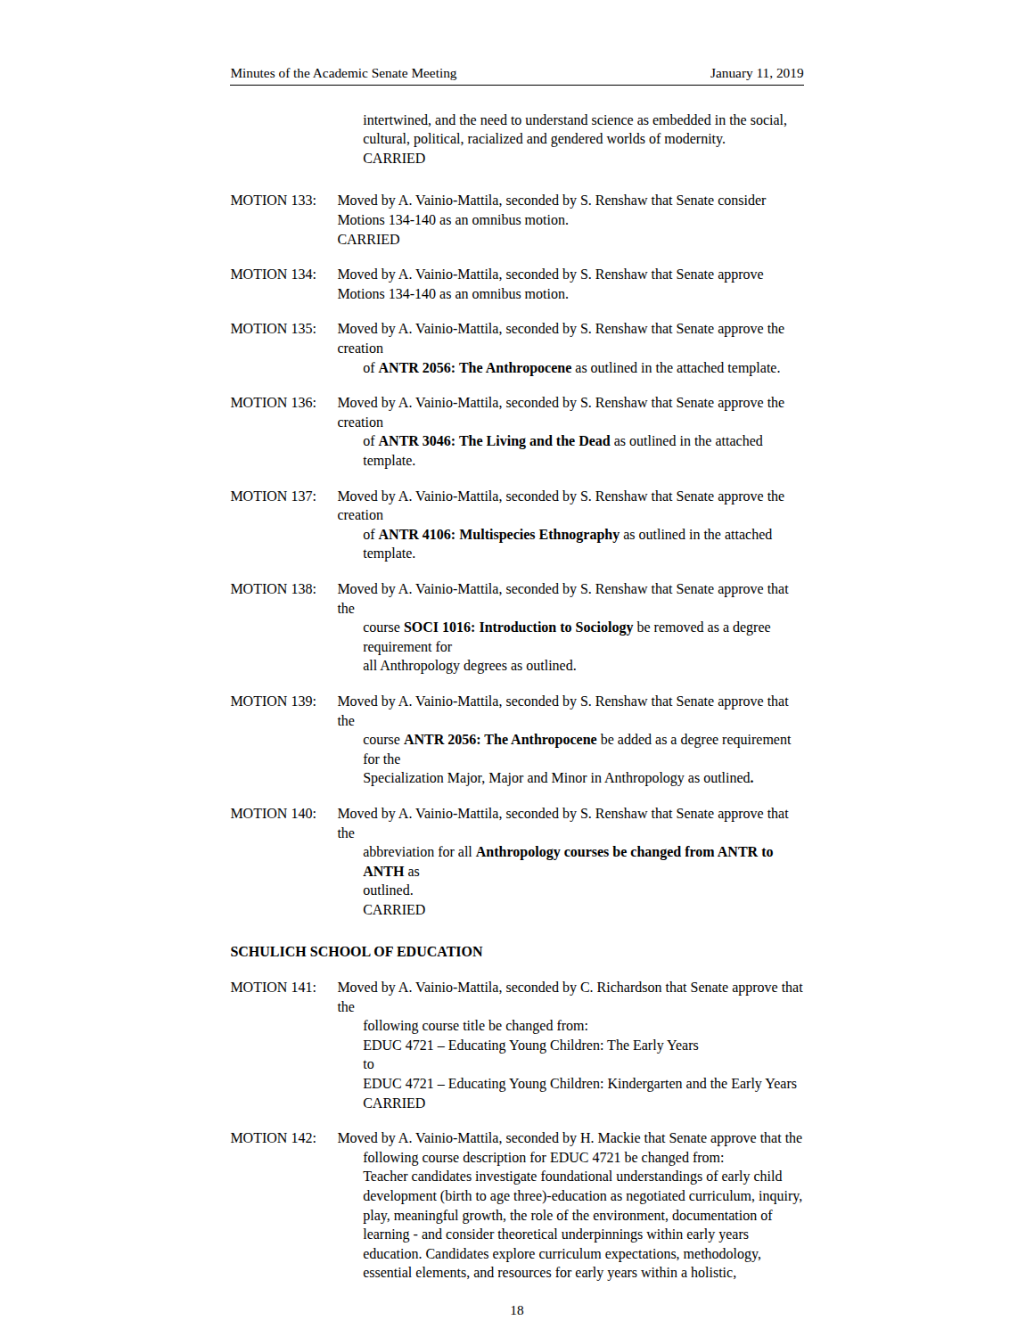Minutes of the Academic Senate Meeting
January 11, 2019
intertwined, and the need to understand science as embedded in the social, cultural, political, racialized and gendered worlds of modernity.
CARRIED
MOTION 133:
Moved by A. Vainio-Mattila, seconded by S. Renshaw that Senate consider Motions 134-140 as an omnibus motion.
CARRIED
MOTION 134:
Moved by A. Vainio-Mattila, seconded by S. Renshaw that Senate approve Motions 134-140 as an omnibus motion.
MOTION 135:
Moved by A. Vainio-Mattila, seconded by S. Renshaw that Senate approve the creation
of ANTR 2056: The Anthropocene as outlined in the attached template.
MOTION 136:
Moved by A. Vainio-Mattila, seconded by S. Renshaw that Senate approve the creation
of ANTR 3046: The Living and the Dead as outlined in the attached template.
MOTION 137:
Moved by A. Vainio-Mattila, seconded by S. Renshaw that Senate approve the creation
of ANTR 4106: Multispecies Ethnography as outlined in the attached template.
MOTION 138:
Moved by A. Vainio-Mattila, seconded by S. Renshaw that Senate approve that the
course SOCI 1016: Introduction to Sociology be removed as a degree requirement for
all Anthropology degrees as outlined.
MOTION 139:
Moved by A. Vainio-Mattila, seconded by S. Renshaw that Senate approve that the
course ANTR 2056: The Anthropocene be added as a degree requirement for the
Specialization Major, Major and Minor in Anthropology as outlined.
MOTION 140:
Moved by A. Vainio-Mattila, seconded by S. Renshaw that Senate approve that the
abbreviation for all Anthropology courses be changed from ANTR to ANTH as
outlined.
CARRIED
SCHULICH SCHOOL OF EDUCATION
MOTION 141:
Moved by A. Vainio-Mattila, seconded by C. Richardson that Senate approve that the
following course title be changed from:
EDUC 4721 – Educating Young Children: The Early Years
to
EDUC 4721 – Educating Young Children: Kindergarten and the Early Years
CARRIED
MOTION 142:
Moved by A. Vainio-Mattila, seconded by H. Mackie that Senate approve that the
following course description for EDUC 4721 be changed from:
Teacher candidates investigate foundational understandings of early child development (birth to age three)-education as negotiated curriculum, inquiry, play, meaningful growth, the role of the environment, documentation of learning - and consider theoretical underpinnings within early years education. Candidates explore curriculum expectations, methodology, essential elements, and resources for early years within a holistic,
18